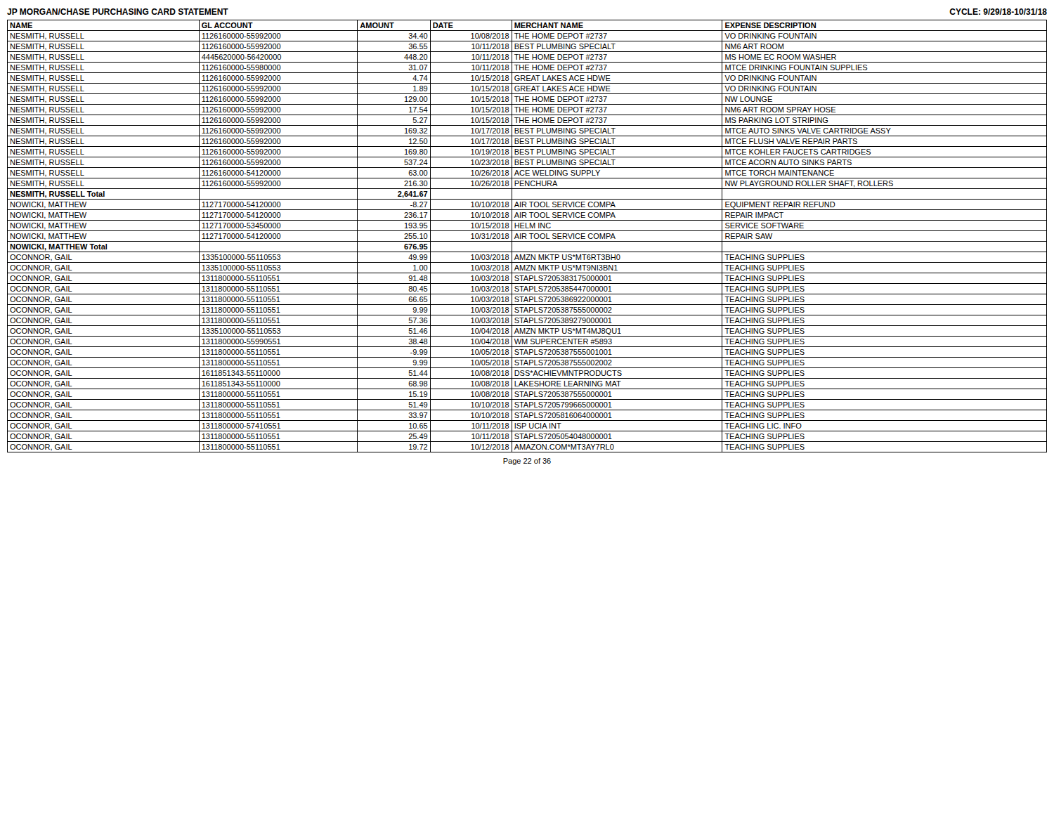JP MORGAN/CHASE PURCHASING CARD STATEMENT CYCLE: 9/29/18-10/31/18
| NAME | GL ACCOUNT | AMOUNT | DATE | MERCHANT NAME | EXPENSE DESCRIPTION |
| --- | --- | --- | --- | --- | --- |
| NESMITH, RUSSELL | 1126160000-55992000 | 34.40 | 10/08/2018 | THE HOME DEPOT #2737 | VO DRINKING FOUNTAIN |
| NESMITH, RUSSELL | 1126160000-55992000 | 36.55 | 10/11/2018 | BEST PLUMBING SPECIALT | NM6 ART ROOM |
| NESMITH, RUSSELL | 4445620000-56420000 | 448.20 | 10/11/2018 | THE HOME DEPOT #2737 | MS HOME EC ROOM WASHER |
| NESMITH, RUSSELL | 1126160000-55980000 | 31.07 | 10/11/2018 | THE HOME DEPOT #2737 | MTCE DRINKING FOUNTAIN SUPPLIES |
| NESMITH, RUSSELL | 1126160000-55992000 | 4.74 | 10/15/2018 | GREAT LAKES ACE HDWE | VO DRINKING FOUNTAIN |
| NESMITH, RUSSELL | 1126160000-55992000 | 1.89 | 10/15/2018 | GREAT LAKES ACE HDWE | VO DRINKING FOUNTAIN |
| NESMITH, RUSSELL | 1126160000-55992000 | 129.00 | 10/15/2018 | THE HOME DEPOT #2737 | NW LOUNGE |
| NESMITH, RUSSELL | 1126160000-55992000 | 17.54 | 10/15/2018 | THE HOME DEPOT #2737 | NM6 ART ROOM SPRAY HOSE |
| NESMITH, RUSSELL | 1126160000-55992000 | 5.27 | 10/15/2018 | THE HOME DEPOT #2737 | MS PARKING LOT STRIPING |
| NESMITH, RUSSELL | 1126160000-55992000 | 169.32 | 10/17/2018 | BEST PLUMBING SPECIALT | MTCE AUTO SINKS VALVE CARTRIDGE ASSY |
| NESMITH, RUSSELL | 1126160000-55992000 | 12.50 | 10/17/2018 | BEST PLUMBING SPECIALT | MTCE FLUSH VALVE REPAIR PARTS |
| NESMITH, RUSSELL | 1126160000-55992000 | 169.80 | 10/19/2018 | BEST PLUMBING SPECIALT | MTCE KOHLER FAUCETS CARTRIDGES |
| NESMITH, RUSSELL | 1126160000-55992000 | 537.24 | 10/23/2018 | BEST PLUMBING SPECIALT | MTCE ACORN AUTO SINKS PARTS |
| NESMITH, RUSSELL | 1126160000-54120000 | 63.00 | 10/26/2018 | ACE WELDING SUPPLY | MTCE TORCH MAINTENANCE |
| NESMITH, RUSSELL | 1126160000-55992000 | 216.30 | 10/26/2018 | PENCHURA | NW PLAYGROUND ROLLER SHAFT, ROLLERS |
| NESMITH, RUSSELL Total | | 2,641.67 | | | |
| NOWICKI, MATTHEW | 1127170000-54120000 | -8.27 | 10/10/2018 | AIR TOOL SERVICE COMPA | EQUIPMENT REPAIR REFUND |
| NOWICKI, MATTHEW | 1127170000-54120000 | 236.17 | 10/10/2018 | AIR TOOL SERVICE COMPA | REPAIR IMPACT |
| NOWICKI, MATTHEW | 1127170000-53450000 | 193.95 | 10/15/2018 | HELM INC | SERVICE SOFTWARE |
| NOWICKI, MATTHEW | 1127170000-54120000 | 255.10 | 10/31/2018 | AIR TOOL SERVICE COMPA | REPAIR SAW |
| NOWICKI, MATTHEW Total | | 676.95 | | | |
| OCONNOR, GAIL | 1335100000-55110553 | 49.99 | 10/03/2018 | AMZN MKTP US*MT6RT3BH0 | TEACHING SUPPLIES |
| OCONNOR, GAIL | 1335100000-55110553 | 1.00 | 10/03/2018 | AMZN MKTP US*MT9NI3BN1 | TEACHING SUPPLIES |
| OCONNOR, GAIL | 1311800000-55110551 | 91.48 | 10/03/2018 | STAPLS7205383175000001 | TEACHING SUPPLIES |
| OCONNOR, GAIL | 1311800000-55110551 | 80.45 | 10/03/2018 | STAPLS7205385447000001 | TEACHING SUPPLIES |
| OCONNOR, GAIL | 1311800000-55110551 | 66.65 | 10/03/2018 | STAPLS7205386922000001 | TEACHING SUPPLIES |
| OCONNOR, GAIL | 1311800000-55110551 | 9.99 | 10/03/2018 | STAPLS7205387555000002 | TEACHING SUPPLIES |
| OCONNOR, GAIL | 1311800000-55110551 | 57.36 | 10/03/2018 | STAPLS7205389279000001 | TEACHING SUPPLIES |
| OCONNOR, GAIL | 1335100000-55110553 | 51.46 | 10/04/2018 | AMZN MKTP US*MT4MJ8QU1 | TEACHING SUPPLIES |
| OCONNOR, GAIL | 1311800000-55990551 | 38.48 | 10/04/2018 | WM SUPERCENTER #5893 | TEACHING SUPPLIES |
| OCONNOR, GAIL | 1311800000-55110551 | -9.99 | 10/05/2018 | STAPLS7205387555001001 | TEACHING SUPPLIES |
| OCONNOR, GAIL | 1311800000-55110551 | 9.99 | 10/05/2018 | STAPLS7205387555002002 | TEACHING SUPPLIES |
| OCONNOR, GAIL | 1611851343-55110000 | 51.44 | 10/08/2018 | DSS*ACHIEVMNTPRODUCTS | TEACHING SUPPLIES |
| OCONNOR, GAIL | 1611851343-55110000 | 68.98 | 10/08/2018 | LAKESHORE LEARNING MAT | TEACHING SUPPLIES |
| OCONNOR, GAIL | 1311800000-55110551 | 15.19 | 10/08/2018 | STAPLS7205387555000001 | TEACHING SUPPLIES |
| OCONNOR, GAIL | 1311800000-55110551 | 51.49 | 10/10/2018 | STAPLS7205799665000001 | TEACHING SUPPLIES |
| OCONNOR, GAIL | 1311800000-55110551 | 33.97 | 10/10/2018 | STAPLS7205816064000001 | TEACHING SUPPLIES |
| OCONNOR, GAIL | 1311800000-57410551 | 10.65 | 10/11/2018 | ISP UCIA INT | TEACHING LIC. INFO |
| OCONNOR, GAIL | 1311800000-55110551 | 25.49 | 10/11/2018 | STAPLS7205054048000001 | TEACHING SUPPLIES |
| OCONNOR, GAIL | 1311800000-55110551 | 19.72 | 10/12/2018 | AMAZON.COM*MT3AY7RL0 | TEACHING SUPPLIES |
Page 22 of 36